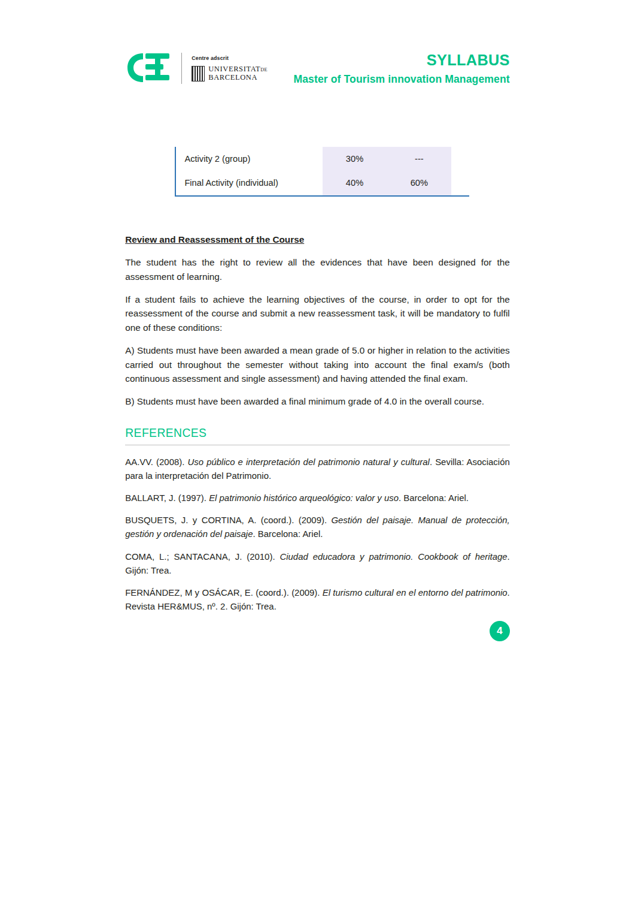Centre adscrit
UNIVERSITATDE
BARCELONA
SYLLABUS
Master of Tourism innovation Management
| Activity 2 (group) | 30% | --- | |
| Final Activity (individual) | 40% | 60% | |
Review and Reassessment of the Course
The student has the right to review all the evidences that have been designed for the assessment of learning.
If a student fails to achieve the learning objectives of the course, in order to opt for the reassessment of the course and submit a new reassessment task, it will be mandatory to fulfil one of these conditions:
A) Students must have been awarded a mean grade of 5.0 or higher in relation to the activities carried out throughout the semester without taking into account the final exam/s (both continuous assessment and single assessment) and having attended the final exam.
B) Students must have been awarded a final minimum grade of 4.0 in the overall course.
REFERENCES
AA.VV. (2008). Uso público e interpretación del patrimonio natural y cultural. Sevilla: Asociación para la interpretación del Patrimonio.
BALLART, J. (1997). El patrimonio histórico arqueológico: valor y uso. Barcelona: Ariel.
BUSQUETS, J. y CORTINA, A. (coord.). (2009). Gestión del paisaje. Manual de protección, gestión y ordenación del paisaje. Barcelona: Ariel.
COMA, L.; SANTACANA, J. (2010). Ciudad educadora y patrimonio. Cookbook of heritage. Gijón: Trea.
FERNÁNDEZ, M y OSÁCAR, E. (coord.). (2009). El turismo cultural en el entorno del patrimonio. Revista HER&MUS, nº. 2. Gijón: Trea.
4